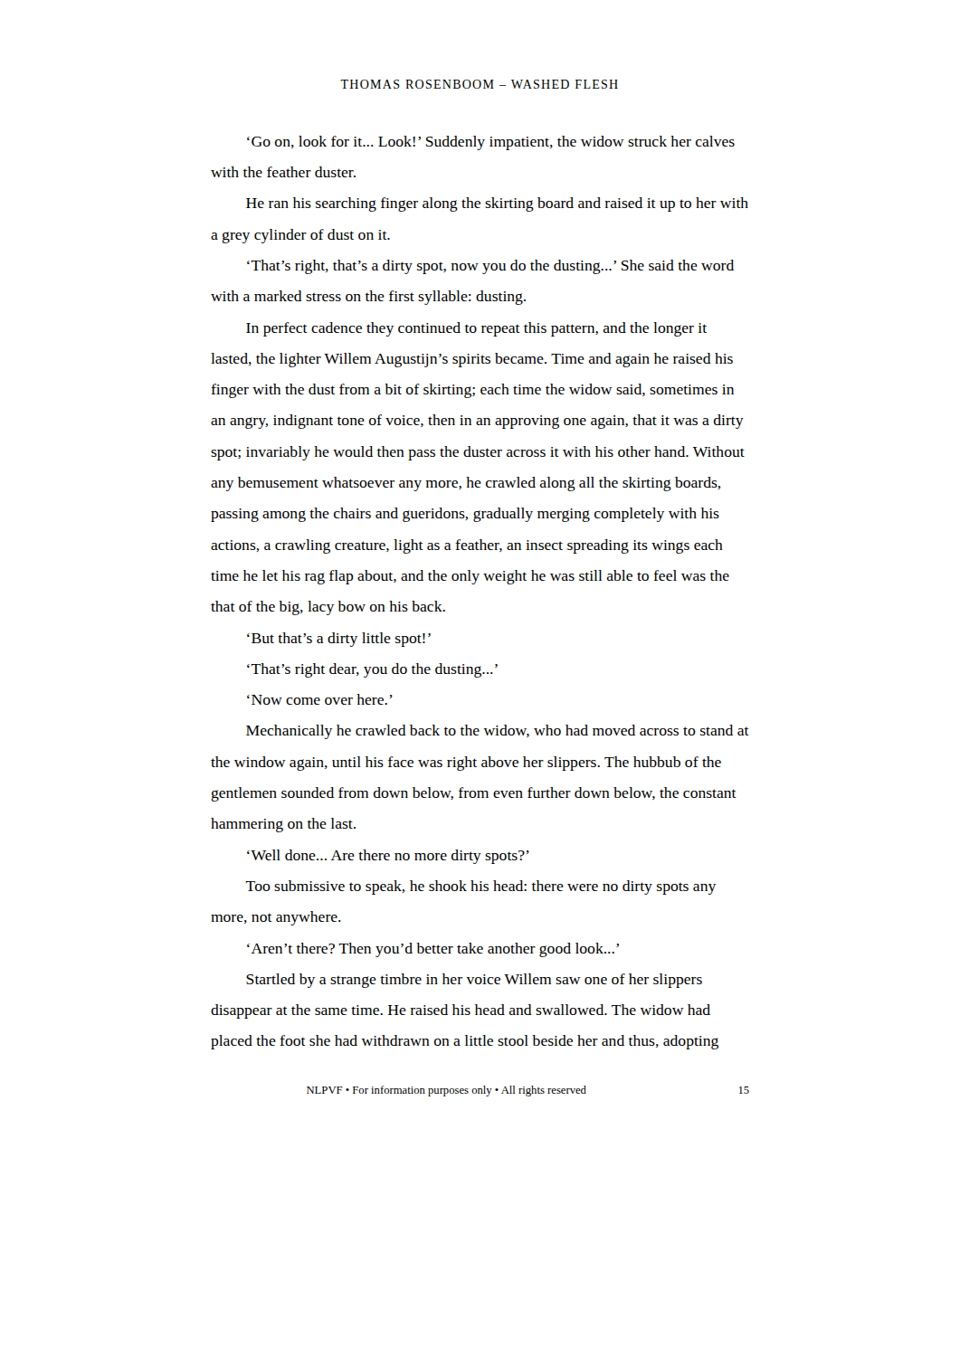Thomas Rosenboom – Washed Flesh
‘Go on, look for it... Look!’ Suddenly impatient, the widow struck her calves with the feather duster.
He ran his searching finger along the skirting board and raised it up to her with a grey cylinder of dust on it.
‘That’s right, that’s a dirty spot, now you do the dusting...’ She said the word with a marked stress on the first syllable: dusting.
In perfect cadence they continued to repeat this pattern, and the longer it lasted, the lighter Willem Augustijn’s spirits became. Time and again he raised his finger with the dust from a bit of skirting; each time the widow said, sometimes in an angry, indignant tone of voice, then in an approving one again, that it was a dirty spot; invariably he would then pass the duster across it with his other hand. Without any bemusement whatsoever any more, he crawled along all the skirting boards, passing among the chairs and gueridons, gradually merging completely with his actions, a crawling creature, light as a feather, an insect spreading its wings each time he let his rag flap about, and the only weight he was still able to feel was the that of the big, lacy bow on his back.
‘But that’s a dirty little spot!’
‘That’s right dear, you do the dusting...’
‘Now come over here.’
Mechanically he crawled back to the widow, who had moved across to stand at the window again, until his face was right above her slippers. The hubbub of the gentlemen sounded from down below, from even further down below, the constant hammering on the last.
‘Well done... Are there no more dirty spots?’
Too submissive to speak, he shook his head: there were no dirty spots any more, not anywhere.
‘Aren’t there? Then you’d better take another good look...’
Startled by a strange timbre in her voice Willem saw one of her slippers disappear at the same time. He raised his head and swallowed. The widow had placed the foot she had withdrawn on a little stool beside her and thus, adopting
NLPVF • For information purposes only • All rights reserved 15